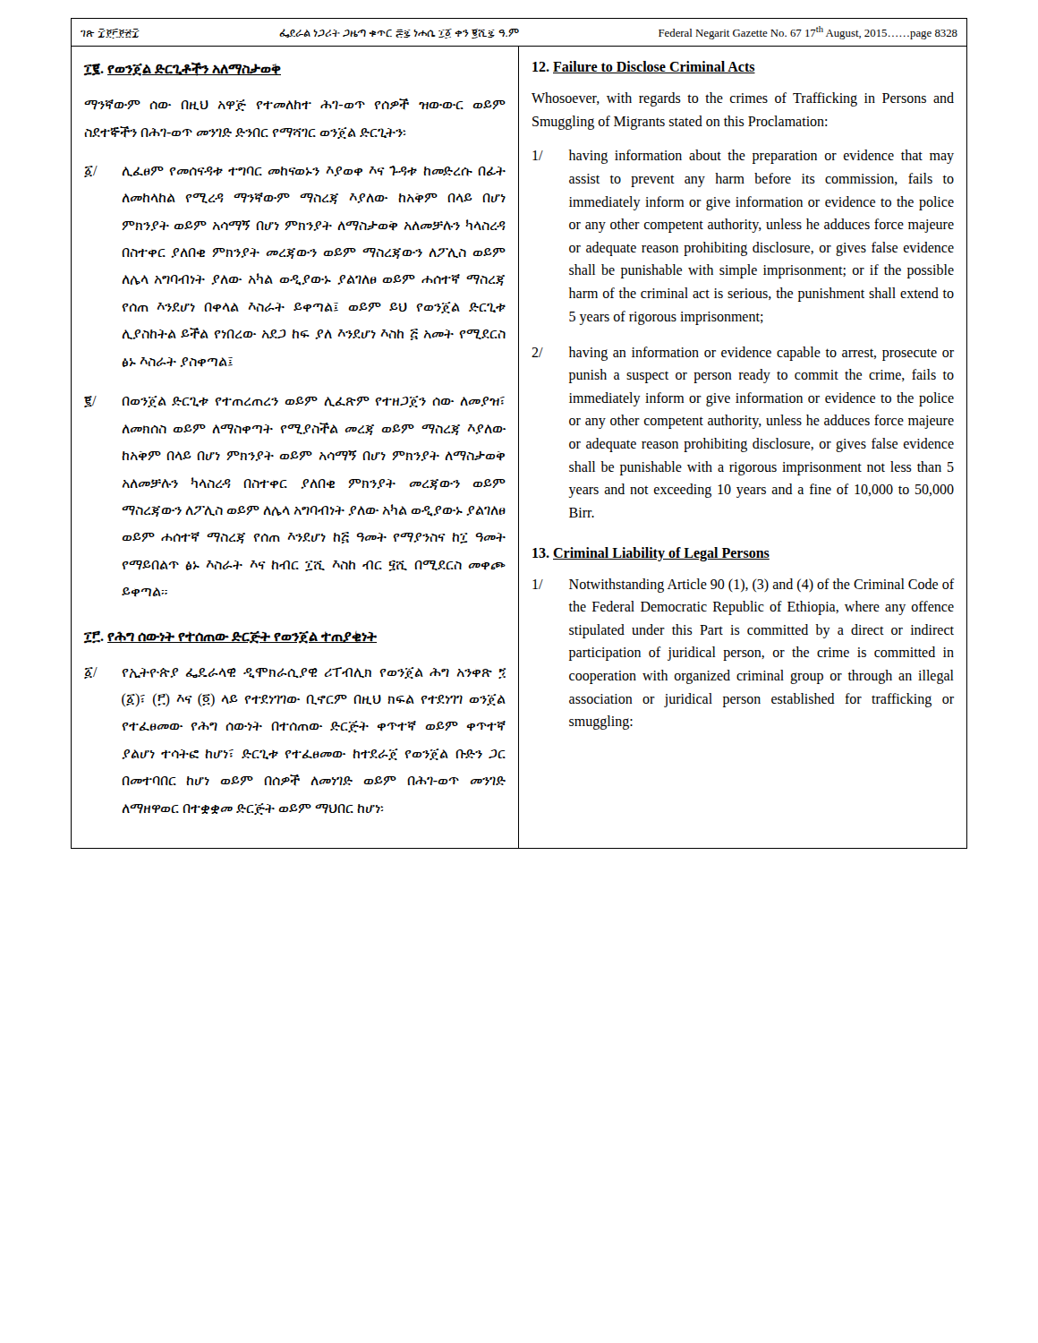ገጽ ፰፻፫፻፳፰ ፌደራል ነጋሪት ጋዜጣ ቁጥር ፷፯ ነሐሴ ፲፩ ቀን ፪ሺ፯ ዓ.ም Federal Negarit Gazette No. 67 17th August, 2015……page 8328
፲፪. የወንጀል ድርጊቶችን አለማስታወቅ
ማንኛውም ሰው በዚህ አዋጅ የተመለከተ ሕገ-ወጥ የሰዎች ዝውውር ወይም ስደተኞችን በሕገ-ወጥ መንገድ ድንበር የማሻገር ወንጀል ድርጊትን፡
፩/ ሊፈፀም የመሰናዳቱ ተግባር መከናወኑን እያወቀ እና ጉዳቱ ከመድረሱ በፊት ለመከላከል የሚረዳ ማንኛውም ማስረጃ እያለው ከአቅም በላይ በሆነ ምክንያት ወይም አሳማኝ በሆነ ምክንያት ለማስታወቅ አለመቻሉን ካላስረዳ በስተቀር ያለበቂ ምክንያት መረጃውን ወይም ማስረጃውን ለፖሊስ ወይም ለሌላ አግባብነት ያለው አካል ወዲያውኑ ያልገለፀ ወይም ሐሰተኛ ማስረጃ የሰጠ እንደሆነ በቀላል እስራት ይቀጣል፤ ወይም ይህ የወንጀል ድርጊቱ ሊያስከትል ይችል የነበረው አደጋ ከፍ ያለ እንደሆነ እስከ ፭ አመት የሚደርስ ፅኑ እስራት ያስቀጣል፤
፪/ በወንጀል ድርጊቱ የተጠረጠረን ወይም ሊፈጽም የተዘጋጀን ሰው ለመያዝ፣ ለመክሰስ ወይም ለማስቀጣት የሚያስችል መረጃ ወይም ማስረጃ እያለው ከአቅም በላይ በሆነ ምክንያት ወይም አሳማኝ በሆነ ምክንያት ለማስታወቅ አለመቻሉን ካላስረዳ በስተቀር ያለበቂ ምክንያት መረጃውን ወይም ማስረጃውን ለፖሊስ ወይም ለሌላ አግባብነት ያለው አካል ወዲያውኑ ያልገለፀ ወይም ሐሰተኛ ማስረጃ የሰጠ እንደሆነ ከ፭ ዓመት የማያንስና ከ፲ ዓመት የማይበልጥ ፅኑ እስራት እና ከብር ፲ሺ እስከ ብር ፶ሺ በሚደርስ መቀጮ ይቀጣል።
፲፫. የሕግ ሰውነት የተሰጠው ድርጅት የወንጀል ተጠያቂነት
፩/ የኢትዮጵያ ፌዴራላዊ ዲሞክራሲያዊ ሪፐብሊክ የወንጀል ሕግ አንቀጽ ፺ (፩)፣ (፫) እና (፬) ላይ የተደነገገው ቢኖርም በዚህ ክፍል የተደነገገ ወንጀል የተፈፀመው የሕግ ሰውነት በተሰጠው ድርጅት ቀጥተኛ ወይም ቀጥተኛ ያልሆነ ተሳትፎ ከሆነ፣ ድርጊቱ የተፈፀመው ከተደራጀ የወንጀል ቡድን ጋር በመተባበር ከሆነ ወይም በሰዎች ለመነገድ ወይም በሕገ-ወጥ መንገድ ለማዘዋወር በተቋቋመ ድርጅት ወይም ማህበር ከሆነ፡
12. Failure to Disclose Criminal Acts
Whosoever, with regards to the crimes of Trafficking in Persons and Smuggling of Migrants stated on this Proclamation:
1/ having information about the preparation or evidence that may assist to prevent any harm before its commission, fails to immediately inform or give information or evidence to the police or any other competent authority, unless he adduces force majeure or adequate reason prohibiting disclosure, or gives false evidence shall be punishable with simple imprisonment; or if the possible harm of the criminal act is serious, the punishment shall extend to 5 years of rigorous imprisonment;
2/ having an information or evidence capable to arrest, prosecute or punish a suspect or person ready to commit the crime, fails to immediately inform or give information or evidence to the police or any other competent authority, unless he adduces force majeure or adequate reason prohibiting disclosure, or gives false evidence shall be punishable with a rigorous imprisonment not less than 5 years and not exceeding 10 years and a fine of 10,000 to 50,000 Birr.
13. Criminal Liability of Legal Persons
1/ Notwithstanding Article 90 (1), (3) and (4) of the Criminal Code of the Federal Democratic Republic of Ethiopia, where any offence stipulated under this Part is committed by a direct or indirect participation of juridical person, or the crime is committed in cooperation with organized criminal group or through an illegal association or juridical person established for trafficking or smuggling: